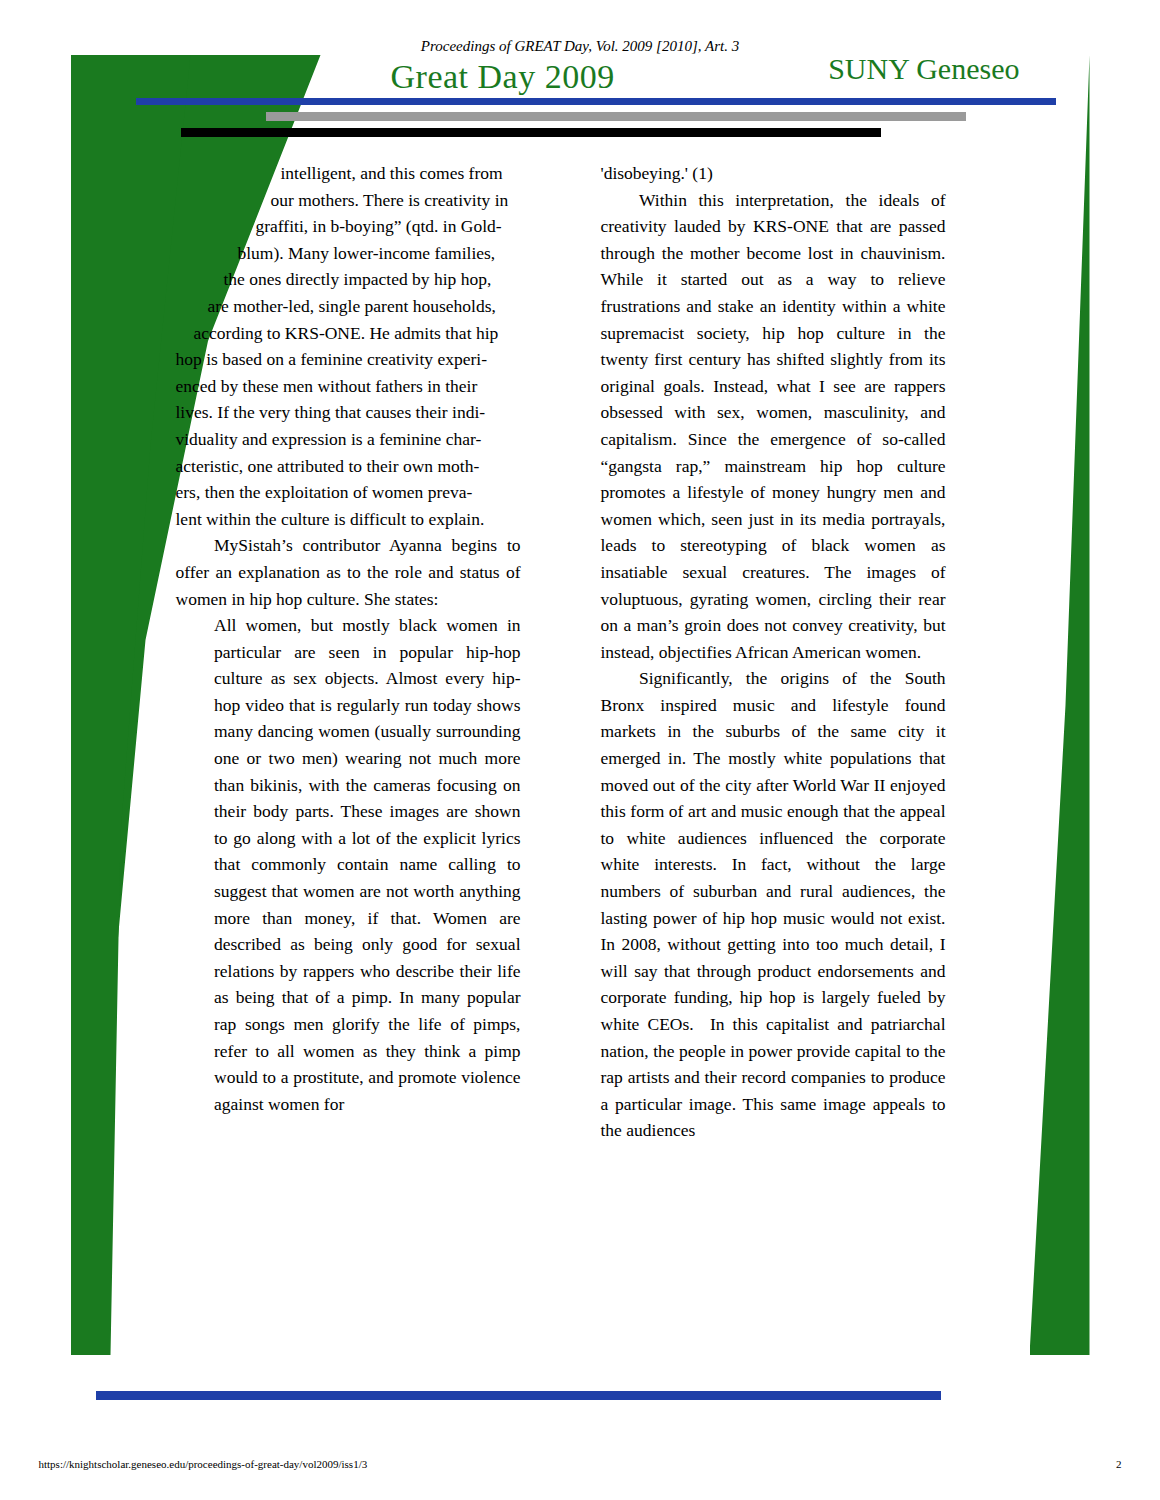Proceedings of GREAT Day, Vol. 2009 [2010], Art. 3
Great Day 2009
SUNY Geneseo
intelligent, and this comes from our mothers. There is creativity in graffiti, in b-boying” (qtd. in Gold- blum). Many lower-income families, the ones directly impacted by hip hop, are mother-led, single parent households, according to KRS-ONE. He admits that hip hop is based on a feminine creativity experi- enced by these men without fathers in their lives. If the very thing that causes their indi- viduality and expression is a feminine char- acteristic, one attributed to their own moth- ers, then the exploitation of women preva- lent within the culture is difficult to explain.
MySistah’s contributor Ayanna begins to offer an explanation as to the role and status of women in hip hop culture. She states:
All women, but mostly black women in particular are seen in popular hip-hop culture as sex objects. Almost every hip-hop video that is regularly run today shows many dancing women (usually surrounding one or two men) wearing not much more than bikinis, with the cameras focusing on their body parts. These images are shown to go along with a lot of the explicit lyrics that commonly contain name calling to suggest that women are not worth anything more than money, if that. Women are described as being only good for sexual relations by rappers who describe their life as being that of a pimp. In many popular rap songs men glorify the life of pimps, refer to all women as they think a pimp would to a prostitute, and promote violence against women for
'disobeying.' (1)
Within this interpretation, the ideals of creativity lauded by KRS-ONE that are passed through the mother become lost in chauvinism. While it started out as a way to relieve frustrations and stake an identity within a white supremacist society, hip hop culture in the twenty first century has shifted slightly from its original goals. Instead, what I see are rappers obsessed with sex, women, masculinity, and capitalism. Since the emergence of so-called “gangsta rap,” mainstream hip hop culture promotes a lifestyle of money hungry men and women which, seen just in its media portrayals, leads to stereotyping of black women as insatiable sexual creatures. The images of voluptuous, gyrating women, circling their rear on a man’s groin does not convey creativity, but instead, objectifies African American women.
Significantly, the origins of the South Bronx inspired music and lifestyle found markets in the suburbs of the same city it emerged in. The mostly white populations that moved out of the city after World War II enjoyed this form of art and music enough that the appeal to white audiences influenced the corporate white interests. In fact, without the large numbers of suburban and rural audiences, the lasting power of hip hop music would not exist. In 2008, without getting into too much detail, I will say that through product endorsements and corporate funding, hip hop is largely fueled by white CEOs. In this capitalist and patriarchal nation, the people in power provide capital to the rap artists and their record companies to produce a particular image. This same image appeals to the audiences
20
https://knightscholar.geneseo.edu/proceedings-of-great-day/vol2009/iss1/3
2